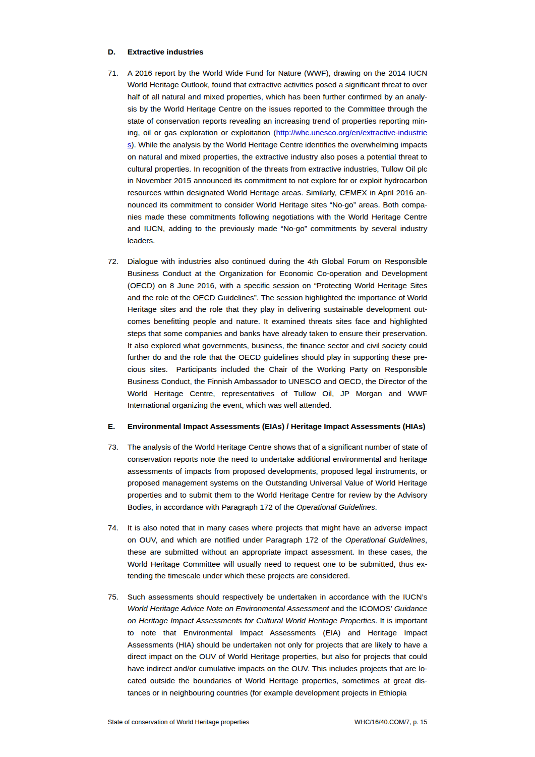D. Extractive industries
71. A 2016 report by the World Wide Fund for Nature (WWF), drawing on the 2014 IUCN World Heritage Outlook, found that extractive activities posed a significant threat to over half of all natural and mixed properties, which has been further confirmed by an analysis by the World Heritage Centre on the issues reported to the Committee through the state of conservation reports revealing an increasing trend of properties reporting mining, oil or gas exploration or exploitation (http://whc.unesco.org/en/extractive-industries). While the analysis by the World Heritage Centre identifies the overwhelming impacts on natural and mixed properties, the extractive industry also poses a potential threat to cultural properties. In recognition of the threats from extractive industries, Tullow Oil plc in November 2015 announced its commitment to not explore for or exploit hydrocarbon resources within designated World Heritage areas. Similarly, CEMEX in April 2016 announced its commitment to consider World Heritage sites “No-go” areas. Both companies made these commitments following negotiations with the World Heritage Centre and IUCN, adding to the previously made “No-go” commitments by several industry leaders.
72. Dialogue with industries also continued during the 4th Global Forum on Responsible Business Conduct at the Organization for Economic Co-operation and Development (OECD) on 8 June 2016, with a specific session on “Protecting World Heritage Sites and the role of the OECD Guidelines”. The session highlighted the importance of World Heritage sites and the role that they play in delivering sustainable development outcomes benefitting people and nature. It examined threats sites face and highlighted steps that some companies and banks have already taken to ensure their preservation. It also explored what governments, business, the finance sector and civil society could further do and the role that the OECD guidelines should play in supporting these precious sites. Participants included the Chair of the Working Party on Responsible Business Conduct, the Finnish Ambassador to UNESCO and OECD, the Director of the World Heritage Centre, representatives of Tullow Oil, JP Morgan and WWF International organizing the event, which was well attended.
E. Environmental Impact Assessments (EIAs) / Heritage Impact Assessments (HIAs)
73. The analysis of the World Heritage Centre shows that of a significant number of state of conservation reports note the need to undertake additional environmental and heritage assessments of impacts from proposed developments, proposed legal instruments, or proposed management systems on the Outstanding Universal Value of World Heritage properties and to submit them to the World Heritage Centre for review by the Advisory Bodies, in accordance with Paragraph 172 of the Operational Guidelines.
74. It is also noted that in many cases where projects that might have an adverse impact on OUV, and which are notified under Paragraph 172 of the Operational Guidelines, these are submitted without an appropriate impact assessment. In these cases, the World Heritage Committee will usually need to request one to be submitted, thus extending the timescale under which these projects are considered.
75. Such assessments should respectively be undertaken in accordance with the IUCN’s World Heritage Advice Note on Environmental Assessment and the ICOMOS’ Guidance on Heritage Impact Assessments for Cultural World Heritage Properties. It is important to note that Environmental Impact Assessments (EIA) and Heritage Impact Assessments (HIA) should be undertaken not only for projects that are likely to have a direct impact on the OUV of World Heritage properties, but also for projects that could have indirect and/or cumulative impacts on the OUV. This includes projects that are located outside the boundaries of World Heritage properties, sometimes at great distances or in neighbouring countries (for example development projects in Ethiopia
State of conservation of World Heritage properties
WHC/16/40.COM/7, p. 15